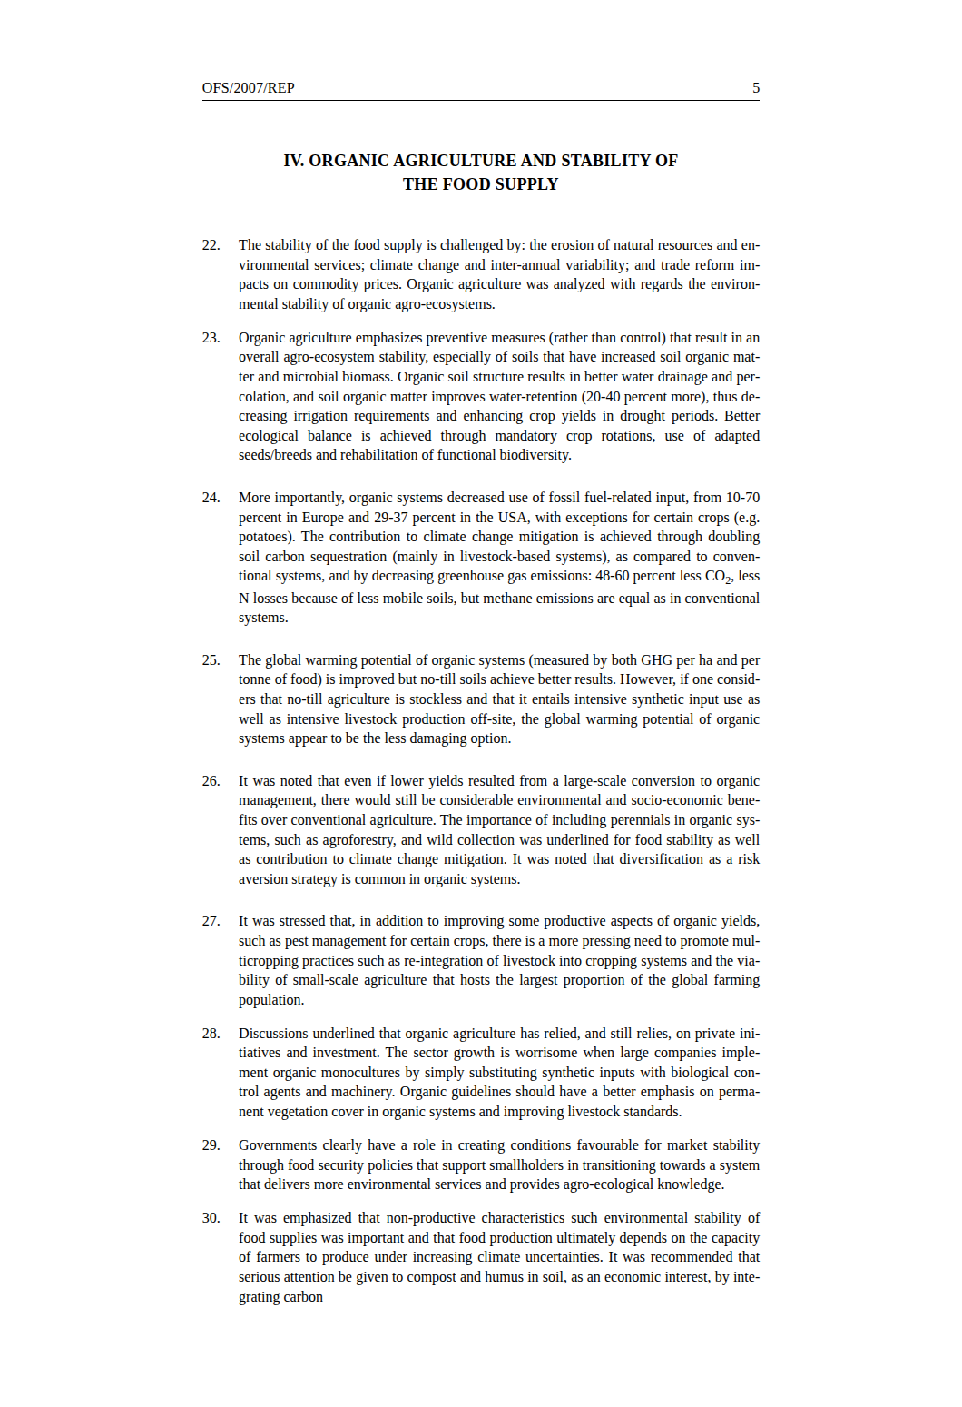OFS/2007/REP 5
IV. ORGANIC AGRICULTURE AND STABILITY OF
THE FOOD SUPPLY
22. The stability of the food supply is challenged by: the erosion of natural resources and environmental services; climate change and inter-annual variability; and trade reform impacts on commodity prices. Organic agriculture was analyzed with regards the environmental stability of organic agro-ecosystems.
23. Organic agriculture emphasizes preventive measures (rather than control) that result in an overall agro-ecosystem stability, especially of soils that have increased soil organic matter and microbial biomass. Organic soil structure results in better water drainage and percolation, and soil organic matter improves water-retention (20-40 percent more), thus decreasing irrigation requirements and enhancing crop yields in drought periods. Better ecological balance is achieved through mandatory crop rotations, use of adapted seeds/breeds and rehabilitation of functional biodiversity.
24. More importantly, organic systems decreased use of fossil fuel-related input, from 10-70 percent in Europe and 29-37 percent in the USA, with exceptions for certain crops (e.g. potatoes). The contribution to climate change mitigation is achieved through doubling soil carbon sequestration (mainly in livestock-based systems), as compared to conventional systems, and by decreasing greenhouse gas emissions: 48-60 percent less CO2, less N losses because of less mobile soils, but methane emissions are equal as in conventional systems.
25. The global warming potential of organic systems (measured by both GHG per ha and per tonne of food) is improved but no-till soils achieve better results. However, if one considers that no-till agriculture is stockless and that it entails intensive synthetic input use as well as intensive livestock production off-site, the global warming potential of organic systems appear to be the less damaging option.
26. It was noted that even if lower yields resulted from a large-scale conversion to organic management, there would still be considerable environmental and socio-economic benefits over conventional agriculture. The importance of including perennials in organic systems, such as agroforestry, and wild collection was underlined for food stability as well as contribution to climate change mitigation. It was noted that diversification as a risk aversion strategy is common in organic systems.
27. It was stressed that, in addition to improving some productive aspects of organic yields, such as pest management for certain crops, there is a more pressing need to promote multicropping practices such as re-integration of livestock into cropping systems and the viability of small-scale agriculture that hosts the largest proportion of the global farming population.
28. Discussions underlined that organic agriculture has relied, and still relies, on private initiatives and investment. The sector growth is worrisome when large companies implement organic monocultures by simply substituting synthetic inputs with biological control agents and machinery. Organic guidelines should have a better emphasis on permanent vegetation cover in organic systems and improving livestock standards.
29. Governments clearly have a role in creating conditions favourable for market stability through food security policies that support smallholders in transitioning towards a system that delivers more environmental services and provides agro-ecological knowledge.
30. It was emphasized that non-productive characteristics such environmental stability of food supplies was important and that food production ultimately depends on the capacity of farmers to produce under increasing climate uncertainties. It was recommended that serious attention be given to compost and humus in soil, as an economic interest, by integrating carbon